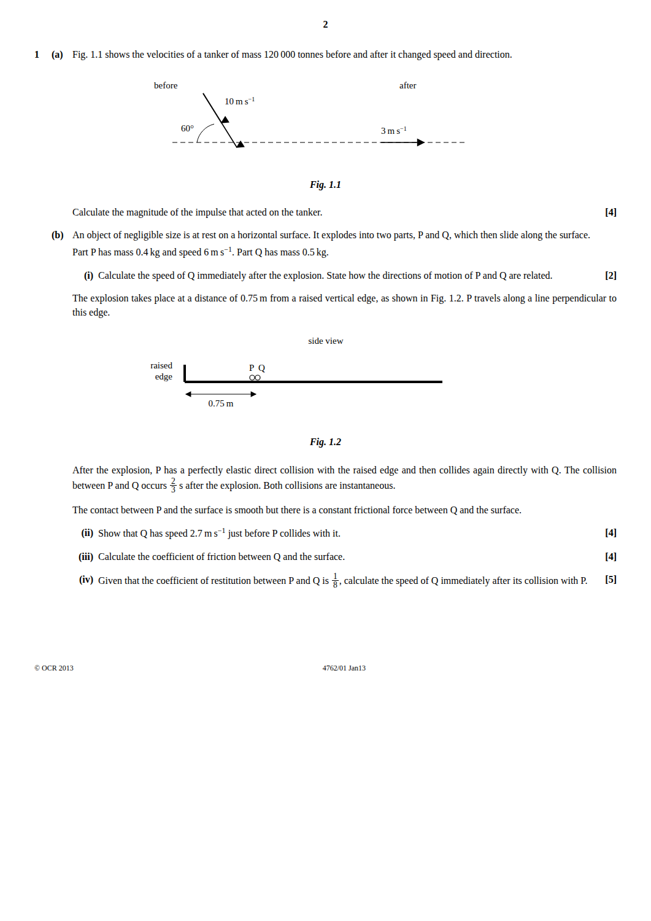2
1
(a)
Fig. 1.1 shows the velocities of a tanker of mass 120 000 tonnes before and after it changed speed and direction.
before after 10 m s−1 60° 3 m s−1
Fig. 1.1
[4] Calculate the magnitude of the impulse that acted on the tanker.
(b)
An object of negligible size is at rest on a horizontal surface. It explodes into two parts, P and Q, which then slide along the surface.
Part P has mass 0.4 kg and speed 6 m s−1. Part Q has mass 0.5 kg.
(i)
[2] Calculate the speed of Q immediately after the explosion. State how the directions of motion of P and Q are related.
The explosion takes place at a distance of 0.75 m from a raised vertical edge, as shown in Fig. 1.2. P travels along a line perpendicular to this edge.
side view raised edge P Q 0.75 m
Fig. 1.2
After the explosion, P has a perfectly elastic direct collision with the raised edge and then collides again directly with Q. The collision between P and Q occurs 23 s after the explosion. Both collisions are instantaneous.
The contact between P and the surface is smooth but there is a constant frictional force between Q and the surface.
(ii)
[4] Show that Q has speed 2.7 m s−1 just before P collides with it.
(iii)
[4] Calculate the coefficient of friction between Q and the surface.
(iv)
[5] Given that the coefficient of restitution between P and Q is 18, calculate the speed of Q immediately after its collision with P.
© OCR 2013
4762/01 Jan13